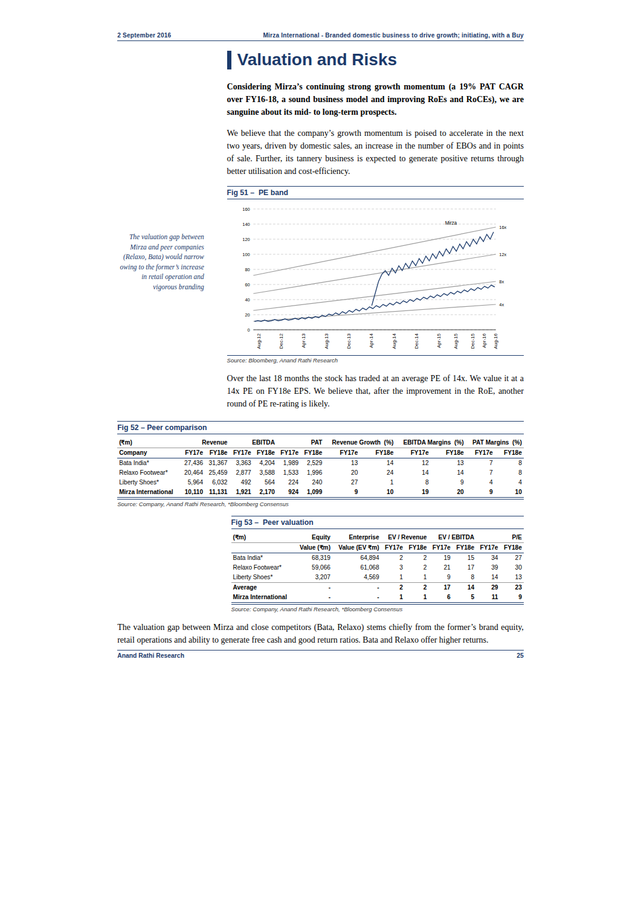2 September 2016
Mirza International - Branded domestic business to drive growth; initiating, with a Buy
The valuation gap between Mirza and peer companies (Relaxo, Bata) would narrow owing to the former’s increase in retail operation and vigorous branding
Valuation and Risks
Considering Mirza’s continuing strong growth momentum (a 19% PAT CAGR over FY16-18, a sound business model and improving RoEs and RoCEs), we are sanguine about its mid- to long-term prospects.
We believe that the company’s growth momentum is poised to accelerate in the next two years, driven by domestic sales, an increase in the number of EBOs and in points of sale. Further, its tannery business is expected to generate positive returns through better utilisation and cost-efficiency.
Fig 51 – PE band
160 140 120 100 80 60 40 20 0 16x 12x 8x 4x Mirza Aug-12 Dec-12 Apr-13 Aug-13 Dec-13 Apr-14 Aug-14 Dec-14 Apr-15 Aug-15 Dec-15 Apr-16 Aug-16
Source: Bloomberg, Anand Rathi Research
Over the last 18 months the stock has traded at an average PE of 14x. We value it at a 14x PE on FY18e EPS. We believe that, after the improvement in the RoE, another round of PE re-rating is likely.
Fig 52 – Peer comparison
| (₹m) | Revenue | EBITDA | PAT | Revenue Growth (%) | EBITDA Margins (%) | PAT Margins (%) |
| --- | --- | --- | --- | --- | --- | --- |
| Company | FY17e | FY18e | FY17e | FY18e | FY17e | FY18e | FY17e | FY18e | FY17e | FY18e | FY17e | FY18e |
| Bata India* | 27,436 | 31,367 | 3,363 | 4,204 | 1,989 | 2,529 | 13 | 14 | 12 | 13 | 7 | 8 |
| Relaxo Footwear* | 20,464 | 25,459 | 2,877 | 3,588 | 1,533 | 1,996 | 20 | 24 | 14 | 14 | 7 | 8 |
| Liberty Shoes* | 5,964 | 6,032 | 492 | 564 | 224 | 240 | 27 | 1 | 8 | 9 | 4 | 4 |
| Mirza International | 10,110 | 11,131 | 1,921 | 2,170 | 924 | 1,099 | 9 | 10 | 19 | 20 | 9 | 10 |
Source: Company, Anand Rathi Research, *Bloomberg Consensus
Fig 53 – Peer valuation
| (₹m) | Equity | Enterprise | EV / Revenue | EV / EBITDA | P/E |
| --- | --- | --- | --- | --- | --- |
| | Value (₹m) | Value (EV ₹m) | FY17e | FY18e | FY17e | FY18e | FY17e | FY18e |
| Bata India* | 68,319 | 64,894 | 2 | 2 | 19 | 15 | 34 | 27 |
| Relaxo Footwear* | 59,066 | 61,068 | 3 | 2 | 21 | 17 | 39 | 30 |
| Liberty Shoes* | 3,207 | 4,569 | 1 | 1 | 9 | 8 | 14 | 13 |
| Average | - | - | 2 | 2 | 17 | 14 | 29 | 23 |
| Mirza International | - | - | 1 | 1 | 6 | 5 | 11 | 9 |
Source: Company, Anand Rathi Research, *Bloomberg Consensus
The valuation gap between Mirza and close competitors (Bata, Relaxo) stems chiefly from the former’s brand equity, retail operations and ability to generate free cash and good return ratios. Bata and Relaxo offer higher returns.
Anand Rathi Research
25